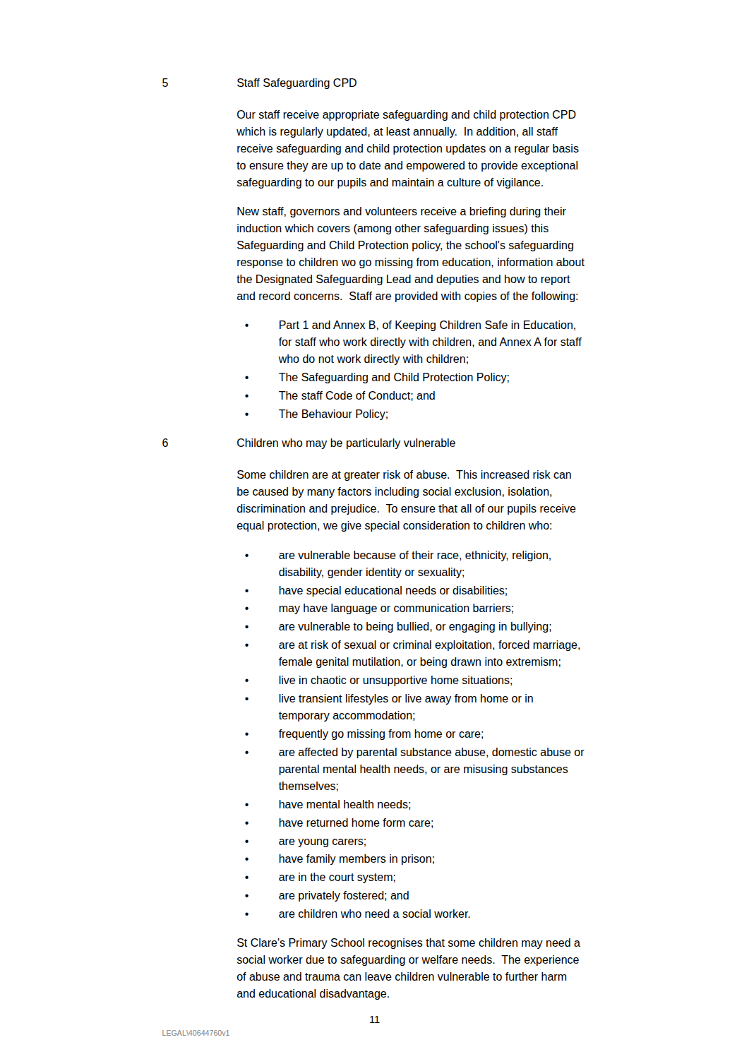5
Staff Safeguarding CPD
Our staff receive appropriate safeguarding and child protection CPD which is regularly updated, at least annually. In addition, all staff receive safeguarding and child protection updates on a regular basis to ensure they are up to date and empowered to provide exceptional safeguarding to our pupils and maintain a culture of vigilance.
New staff, governors and volunteers receive a briefing during their induction which covers (among other safeguarding issues) this Safeguarding and Child Protection policy, the school's safeguarding response to children wo go missing from education, information about the Designated Safeguarding Lead and deputies and how to report and record concerns. Staff are provided with copies of the following:
Part 1 and Annex B, of Keeping Children Safe in Education, for staff who work directly with children, and Annex A for staff who do not work directly with children;
The Safeguarding and Child Protection Policy;
The staff Code of Conduct; and
The Behaviour Policy;
6
Children who may be particularly vulnerable
Some children are at greater risk of abuse. This increased risk can be caused by many factors including social exclusion, isolation, discrimination and prejudice. To ensure that all of our pupils receive equal protection, we give special consideration to children who:
are vulnerable because of their race, ethnicity, religion, disability, gender identity or sexuality;
have special educational needs or disabilities;
may have language or communication barriers;
are vulnerable to being bullied, or engaging in bullying;
are at risk of sexual or criminal exploitation, forced marriage, female genital mutilation, or being drawn into extremism;
live in chaotic or unsupportive home situations;
live transient lifestyles or live away from home or in temporary accommodation;
frequently go missing from home or care;
are affected by parental substance abuse, domestic abuse or parental mental health needs, or are misusing substances themselves;
have mental health needs;
have returned home form care;
are young carers;
have family members in prison;
are in the court system;
are privately fostered; and
are children who need a social worker.
St Clare's Primary School recognises that some children may need a social worker due to safeguarding or welfare needs. The experience of abuse and trauma can leave children vulnerable to further harm and educational disadvantage.
11
LEGAL\40644760v1